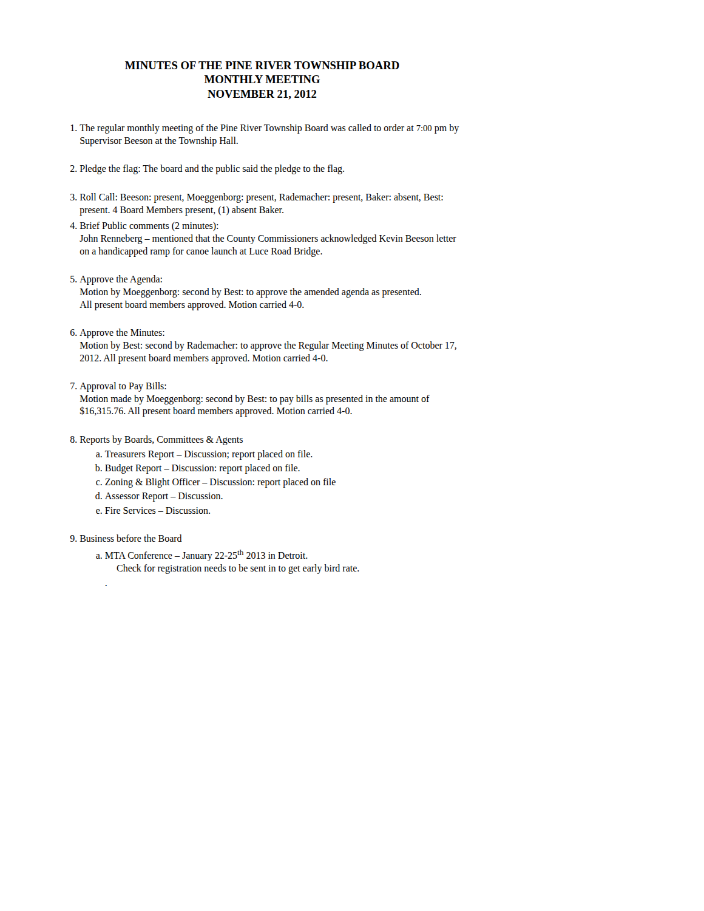MINUTES OF THE PINE RIVER TOWNSHIP BOARD
MONTHLY MEETING
NOVEMBER 21, 2012
The regular monthly meeting of the Pine River Township Board was called to order at 7:00 pm by Supervisor Beeson at the Township Hall.
Pledge the flag: The board and the public said the pledge to the flag.
Roll Call: Beeson: present, Moeggenborg: present, Rademacher: present, Baker: absent, Best: present. 4 Board Members present, (1) absent Baker.
Brief Public comments (2 minutes):
John Renneberg – mentioned that the County Commissioners acknowledged Kevin Beeson letter on a handicapped ramp for canoe launch at Luce Road Bridge.
Approve the Agenda:
Motion by Moeggenborg: second by Best: to approve the amended agenda as presented.
All present board members approved. Motion carried 4-0.
Approve the Minutes:
Motion by Best: second by Rademacher: to approve the Regular Meeting Minutes of October 17, 2012. All present board members approved. Motion carried 4-0.
Approval to Pay Bills:
Motion made by Moeggenborg: second by Best: to pay bills as presented in the amount of $16,315.76. All present board members approved. Motion carried 4-0.
Reports by Boards, Committees & Agents
Treasurers Report – Discussion; report placed on file.
Budget Report – Discussion: report placed on file.
Zoning & Blight Officer – Discussion: report placed on file
Assessor Report – Discussion.
Fire Services – Discussion.
Business before the Board
MTA Conference – January 22-25th 2013 in Detroit.
Check for registration needs to be sent in to get early bird rate.
.